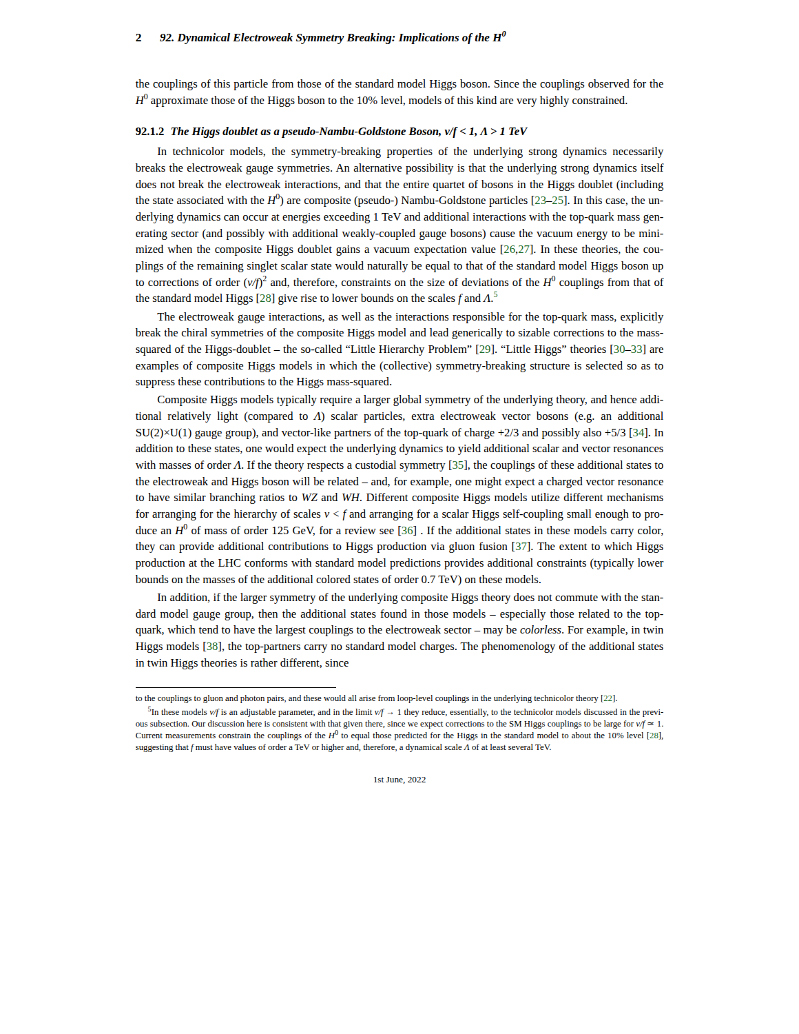2 92. Dynamical Electroweak Symmetry Breaking: Implications of the H0
the couplings of this particle from those of the standard model Higgs boson. Since the couplings observed for the H0 approximate those of the Higgs boson to the 10% level, models of this kind are very highly constrained.
92.1.2 The Higgs doublet as a pseudo-Nambu-Goldstone Boson, v/f < 1, Λ > 1 TeV
In technicolor models, the symmetry-breaking properties of the underlying strong dynamics necessarily breaks the electroweak gauge symmetries. An alternative possibility is that the underlying strong dynamics itself does not break the electroweak interactions, and that the entire quartet of bosons in the Higgs doublet (including the state associated with the H0) are composite (pseudo-) Nambu-Goldstone particles [23–25]. In this case, the underlying dynamics can occur at energies exceeding 1 TeV and additional interactions with the top-quark mass generating sector (and possibly with additional weakly-coupled gauge bosons) cause the vacuum energy to be minimized when the composite Higgs doublet gains a vacuum expectation value [26,27]. In these theories, the couplings of the remaining singlet scalar state would naturally be equal to that of the standard model Higgs boson up to corrections of order (v/f)2 and, therefore, constraints on the size of deviations of the H0 couplings from that of the standard model Higgs [28] give rise to lower bounds on the scales f and Λ.5
The electroweak gauge interactions, as well as the interactions responsible for the top-quark mass, explicitly break the chiral symmetries of the composite Higgs model and lead generically to sizable corrections to the mass-squared of the Higgs-doublet – the so-called “Little Hierarchy Problem” [29]. “Little Higgs” theories [30–33] are examples of composite Higgs models in which the (collective) symmetry-breaking structure is selected so as to suppress these contributions to the Higgs mass-squared.
Composite Higgs models typically require a larger global symmetry of the underlying theory, and hence additional relatively light (compared to Λ) scalar particles, extra electroweak vector bosons (e.g. an additional SU(2)×U(1) gauge group), and vector-like partners of the top-quark of charge +2/3 and possibly also +5/3 [34]. In addition to these states, one would expect the underlying dynamics to yield additional scalar and vector resonances with masses of order Λ. If the theory respects a custodial symmetry [35], the couplings of these additional states to the electroweak and Higgs boson will be related – and, for example, one might expect a charged vector resonance to have similar branching ratios to WZ and WH. Different composite Higgs models utilize different mechanisms for arranging for the hierarchy of scales v < f and arranging for a scalar Higgs self-coupling small enough to produce an H0 of mass of order 125 GeV, for a review see [36] . If the additional states in these models carry color, they can provide additional contributions to Higgs production via gluon fusion [37]. The extent to which Higgs production at the LHC conforms with standard model predictions provides additional constraints (typically lower bounds on the masses of the additional colored states of order 0.7 TeV) on these models.
In addition, if the larger symmetry of the underlying composite Higgs theory does not commute with the standard model gauge group, then the additional states found in those models – especially those related to the top-quark, which tend to have the largest couplings to the electroweak sector – may be colorless. For example, in twin Higgs models [38], the top-partners carry no standard model charges. The phenomenology of the additional states in twin Higgs theories is rather different, since
to the couplings to gluon and photon pairs, and these would all arise from loop-level couplings in the underlying technicolor theory [22].
5In these models v/f is an adjustable parameter, and in the limit v/f → 1 they reduce, essentially, to the technicolor models discussed in the previous subsection. Our discussion here is consistent with that given there, since we expect corrections to the SM Higgs couplings to be large for v/f ≃ 1. Current measurements constrain the couplings of the H0 to equal those predicted for the Higgs in the standard model to about the 10% level [28], suggesting that f must have values of order a TeV or higher and, therefore, a dynamical scale Λ of at least several TeV.
1st June, 2022